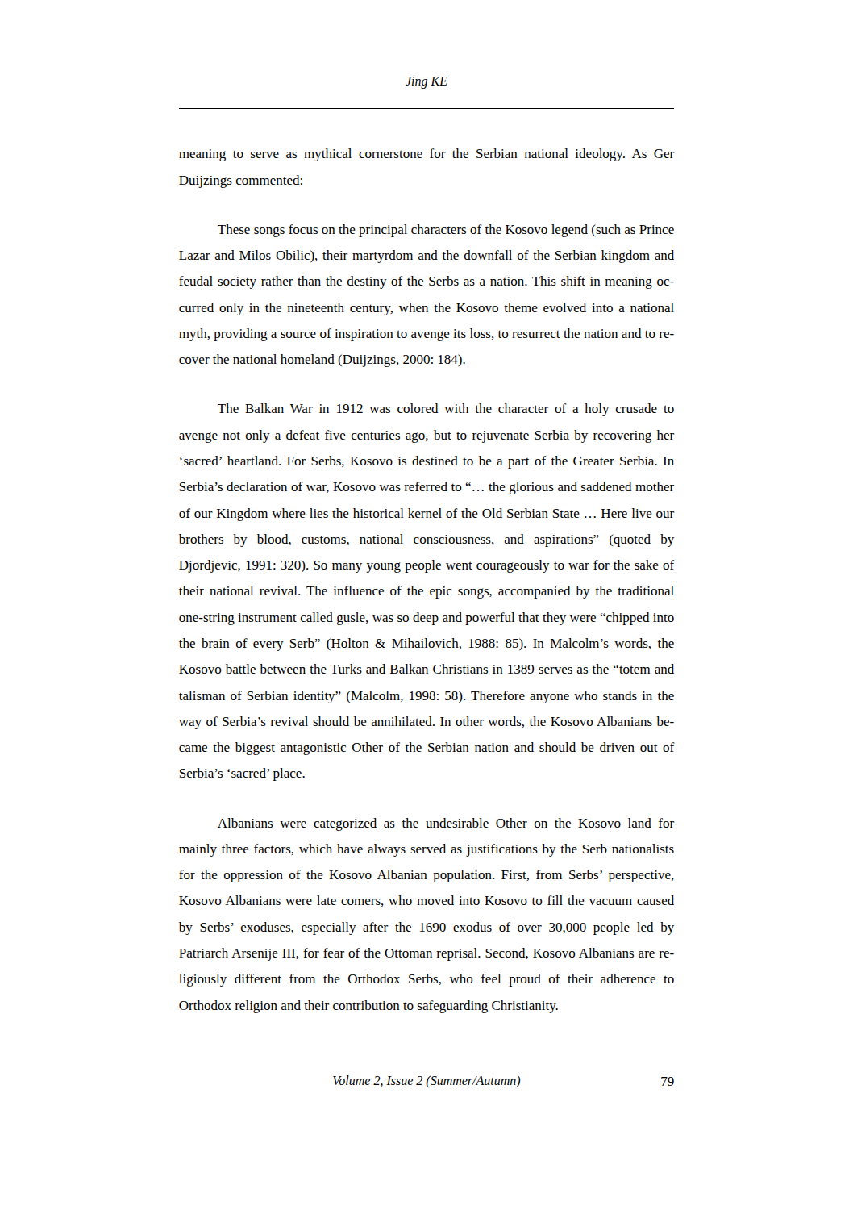Jing KE
meaning to serve as mythical cornerstone for the Serbian national ideology. As Ger Duijzings commented:
These songs focus on the principal characters of the Kosovo legend (such as Prince Lazar and Milos Obilic), their martyrdom and the downfall of the Serbian kingdom and feudal society rather than the destiny of the Serbs as a nation. This shift in meaning occurred only in the nineteenth century, when the Kosovo theme evolved into a national myth, providing a source of inspiration to avenge its loss, to resurrect the nation and to recover the national homeland (Duijzings, 2000: 184).
The Balkan War in 1912 was colored with the character of a holy crusade to avenge not only a defeat five centuries ago, but to rejuvenate Serbia by recovering her ‘sacred’ heartland. For Serbs, Kosovo is destined to be a part of the Greater Serbia. In Serbia’s declaration of war, Kosovo was referred to “… the glorious and saddened mother of our Kingdom where lies the historical kernel of the Old Serbian State … Here live our brothers by blood, customs, national consciousness, and aspirations” (quoted by Djordjevic, 1991: 320). So many young people went courageously to war for the sake of their national revival. The influence of the epic songs, accompanied by the traditional one-string instrument called gusle, was so deep and powerful that they were “chipped into the brain of every Serb” (Holton & Mihailovich, 1988: 85). In Malcolm’s words, the Kosovo battle between the Turks and Balkan Christians in 1389 serves as the “totem and talisman of Serbian identity” (Malcolm, 1998: 58). Therefore anyone who stands in the way of Serbia’s revival should be annihilated. In other words, the Kosovo Albanians became the biggest antagonistic Other of the Serbian nation and should be driven out of Serbia’s ‘sacred’ place.
Albanians were categorized as the undesirable Other on the Kosovo land for mainly three factors, which have always served as justifications by the Serb nationalists for the oppression of the Kosovo Albanian population. First, from Serbs’ perspective, Kosovo Albanians were late comers, who moved into Kosovo to fill the vacuum caused by Serbs’ exoduses, especially after the 1690 exodus of over 30,000 people led by Patriarch Arsenije III, for fear of the Ottoman reprisal. Second, Kosovo Albanians are religiously different from the Orthodox Serbs, who feel proud of their adherence to Orthodox religion and their contribution to safeguarding Christianity.
Volume 2, Issue 2 (Summer/Autumn) 79